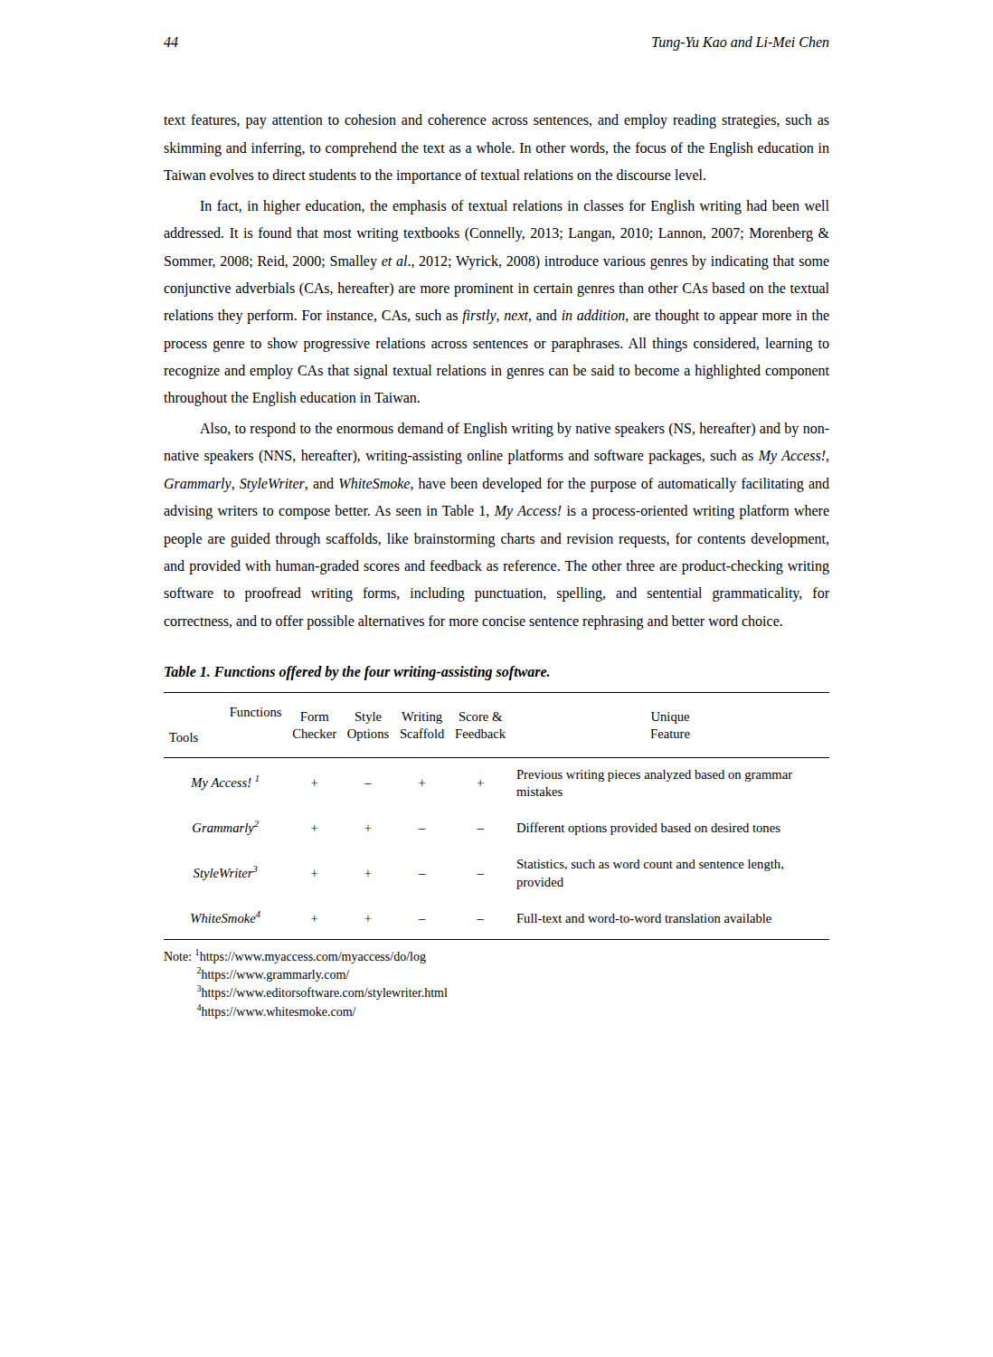44 Tung-Yu Kao and Li-Mei Chen
text features, pay attention to cohesion and coherence across sentences, and employ reading strategies, such as skimming and inferring, to comprehend the text as a whole. In other words, the focus of the English education in Taiwan evolves to direct students to the importance of textual relations on the discourse level.
In fact, in higher education, the emphasis of textual relations in classes for English writing had been well addressed. It is found that most writing textbooks (Connelly, 2013; Langan, 2010; Lannon, 2007; Morenberg & Sommer, 2008; Reid, 2000; Smalley et al., 2012; Wyrick, 2008) introduce various genres by indicating that some conjunctive adverbials (CAs, hereafter) are more prominent in certain genres than other CAs based on the textual relations they perform. For instance, CAs, such as firstly, next, and in addition, are thought to appear more in the process genre to show progressive relations across sentences or paraphrases. All things considered, learning to recognize and employ CAs that signal textual relations in genres can be said to become a highlighted component throughout the English education in Taiwan.
Also, to respond to the enormous demand of English writing by native speakers (NS, hereafter) and by non-native speakers (NNS, hereafter), writing-assisting online platforms and software packages, such as My Access!, Grammarly, StyleWriter, and WhiteSmoke, have been developed for the purpose of automatically facilitating and advising writers to compose better. As seen in Table 1, My Access! is a process-oriented writing platform where people are guided through scaffolds, like brainstorming charts and revision requests, for contents development, and provided with human-graded scores and feedback as reference. The other three are product-checking writing software to proofread writing forms, including punctuation, spelling, and sentential grammaticality, for correctness, and to offer possible alternatives for more concise sentence rephrasing and better word choice.
Table 1. Functions offered by the four writing-assisting software.
| Functions Tools | Form Checker | Style Options | Writing Scaffold | Score & Feedback | Unique Feature |
| --- | --- | --- | --- | --- | --- |
| My Access! 1 | + | – | + | + | Previous writing pieces analyzed based on grammar mistakes |
| Grammarly 2 | + | + | – | – | Different options provided based on desired tones |
| StyleWriter 3 | + | + | – | – | Statistics, such as word count and sentence length, provided |
| WhiteSmoke 4 | + | + | – | – | Full-text and word-to-word translation available |
Note: 1https://www.myaccess.com/myaccess/do/log 2https://www.grammarly.com/ 3https://www.editorsoftware.com/stylewriter.html 4https://www.whitesmoke.com/